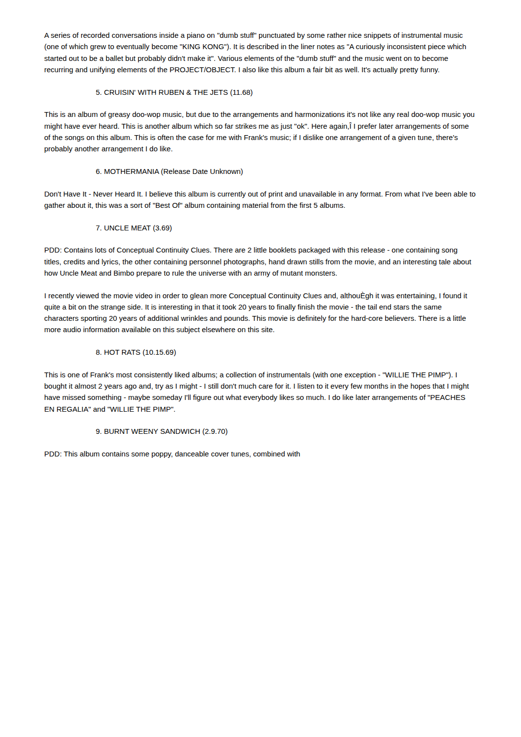A series of recorded conversations inside a piano on "dumb stuff" punctuated by some rather nice snippets of instrumental music (one of which grew to eventually become "KING KONG"). It is described in the liner notes as "A curiously inconsistent piece which started out to be a ballet but probably didn't make it". Various elements of the "dumb stuff" and the music went on to become recurring and unifying elements of the PROJECT/OBJECT. I also like this album a fair bit as well. It's actually pretty funny.
5. CRUISIN' WITH RUBEN & THE JETS (11.68)
This is an album of greasy doo-wop music, but due to the arrangements and harmonizations it's not like any real doo-wop music you might have ever heard. This is another album which so far strikes me as just "ok". Here again,Î I prefer later arrangements of some of the songs on this album. This is often the case for me with Frank's music; if I dislike one arrangement of a given tune, there's probably another arrangement I do like.
6. MOTHERMANIA (Release Date Unknown)
Don't Have It - Never Heard It. I believe this album is currently out of print and unavailable in any format. From what I've been able to gather about it, this was a sort of "Best Of" album containing material from the first 5 albums.
7. UNCLE MEAT (3.69)
PDD: Contains lots of Conceptual Continuity Clues. There are 2 little booklets packaged with this release - one containing song titles, credits and lyrics, the other containing personnel photographs, hand drawn stills from the movie, and an interesting tale about how Uncle Meat and Bimbo prepare to rule the universe with an army of mutant monsters.
I recently viewed the movie video in order to glean more Conceptual Continuity Clues and, althouÈgh it was entertaining, I found it quite a bit on the strange side. It is interesting in that it took 20 years to finally finish the movie - the tail end stars the same characters sporting 20 years of additional wrinkles and pounds. This movie is definitely for the hard-core believers. There is a little more audio information available on this subject elsewhere on this site.
8. HOT RATS (10.15.69)
This is one of Frank's most consistently liked albums; a collection of instrumentals (with one exception - "WILLIE THE PIMP"). I bought it almost 2 years ago and, try as I might - I still don't much care for it. I listen to it every few months in the hopes that I might have missed something - maybe someday I'll figure out what everybody likes so much. I do like later arrangements of "PEACHES EN REGALIA" and "WILLIE THE PIMP".
9. BURNT WEENY SANDWICH (2.9.70)
PDD: This album contains some poppy, danceable cover tunes, combined with